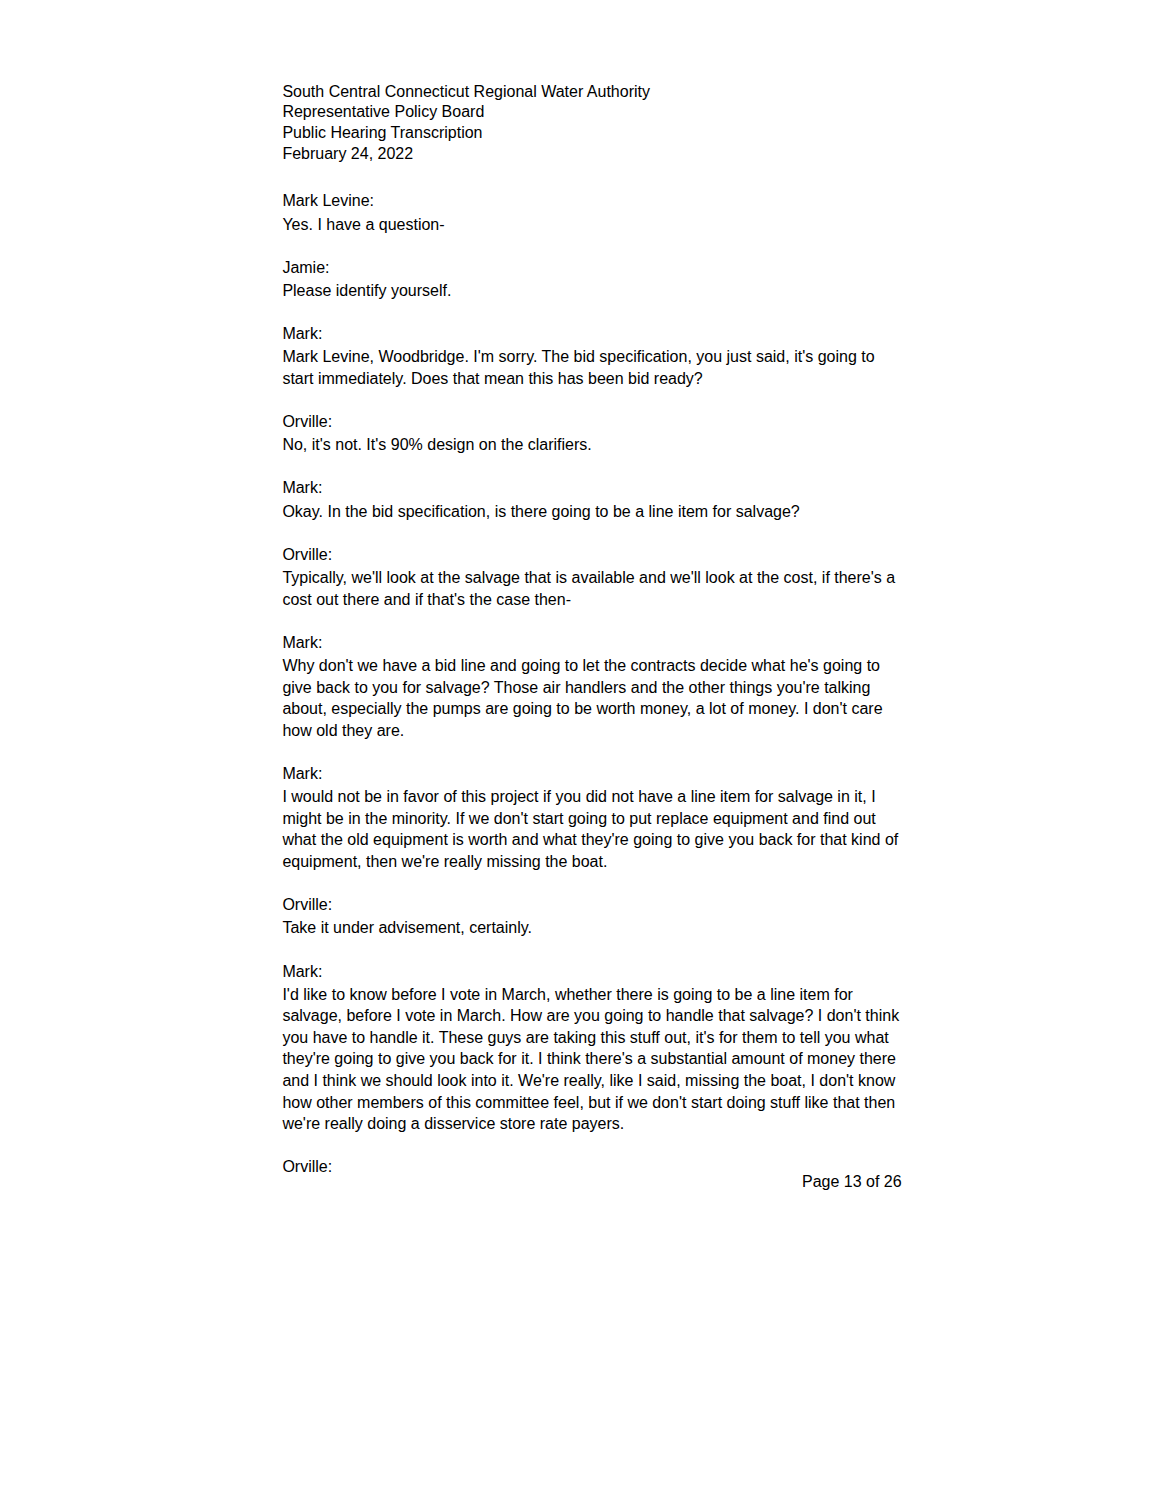South Central Connecticut Regional Water Authority
Representative Policy Board
Public Hearing Transcription
February 24, 2022
Mark Levine:
Yes. I have a question-
Jamie:
Please identify yourself.
Mark:
Mark Levine, Woodbridge. I'm sorry. The bid specification, you just said, it's going to start immediately. Does that mean this has been bid ready?
Orville:
No, it's not. It's 90% design on the clarifiers.
Mark:
Okay. In the bid specification, is there going to be a line item for salvage?
Orville:
Typically, we'll look at the salvage that is available and we'll look at the cost, if there's a cost out there and if that's the case then-
Mark:
Why don't we have a bid line and going to let the contracts decide what he's going to give back to you for salvage? Those air handlers and the other things you're talking about, especially the pumps are going to be worth money, a lot of money. I don't care how old they are.
Mark:
I would not be in favor of this project if you did not have a line item for salvage in it, I might be in the minority. If we don't start going to put replace equipment and find out what the old equipment is worth and what they're going to give you back for that kind of equipment, then we're really missing the boat.
Orville:
Take it under advisement, certainly.
Mark:
I'd like to know before I vote in March, whether there is going to be a line item for salvage, before I vote in March. How are you going to handle that salvage? I don't think you have to handle it. These guys are taking this stuff out, it's for them to tell you what they're going to give you back for it. I think there's a substantial amount of money there and I think we should look into it. We're really, like I said, missing the boat, I don't know how other members of this committee feel, but if we don't start doing stuff like that then we're really doing a disservice store rate payers.
Orville:
Page 13 of 26